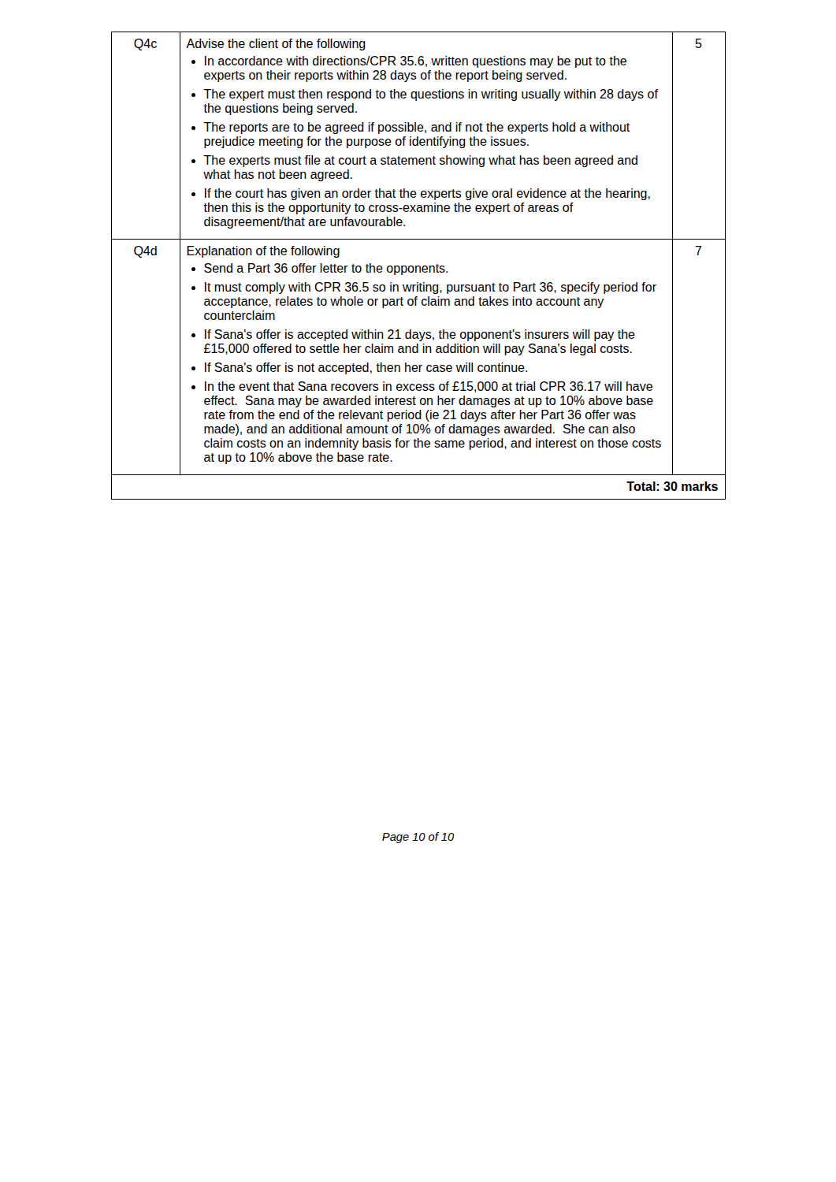| Q4c | Advise the client of the following In accordance with directions/CPR 35.6, written questions may be put to the experts on their reports within 28 days of the report being served. The expert must then respond to the questions in writing usually within 28 days of the questions being served. The reports are to be agreed if possible, and if not the experts hold a without prejudice meeting for the purpose of identifying the issues. The experts must file at court a statement showing what has been agreed and what has not been agreed. If the court has given an order that the experts give oral evidence at the hearing, then this is the opportunity to cross-examine the expert of areas of disagreement/that are unfavourable. | 5 |
| Q4d | Explanation of the following Send a Part 36 offer letter to the opponents. It must comply with CPR 36.5 so in writing, pursuant to Part 36, specify period for acceptance, relates to whole or part of claim and takes into account any counterclaim If Sana's offer is accepted within 21 days, the opponent's insurers will pay the £15,000 offered to settle her claim and in addition will pay Sana's legal costs. If Sana's offer is not accepted, then her case will continue. In the event that Sana recovers in excess of £15,000 at trial CPR 36.17 will have effect. Sana may be awarded interest on her damages at up to 10% above base rate from the end of the relevant period (ie 21 days after her Part 36 offer was made), and an additional amount of 10% of damages awarded. She can also claim costs on an indemnity basis for the same period, and interest on those costs at up to 10% above the base rate. | 7 |
| Total: 30 marks |
Page 10 of 10